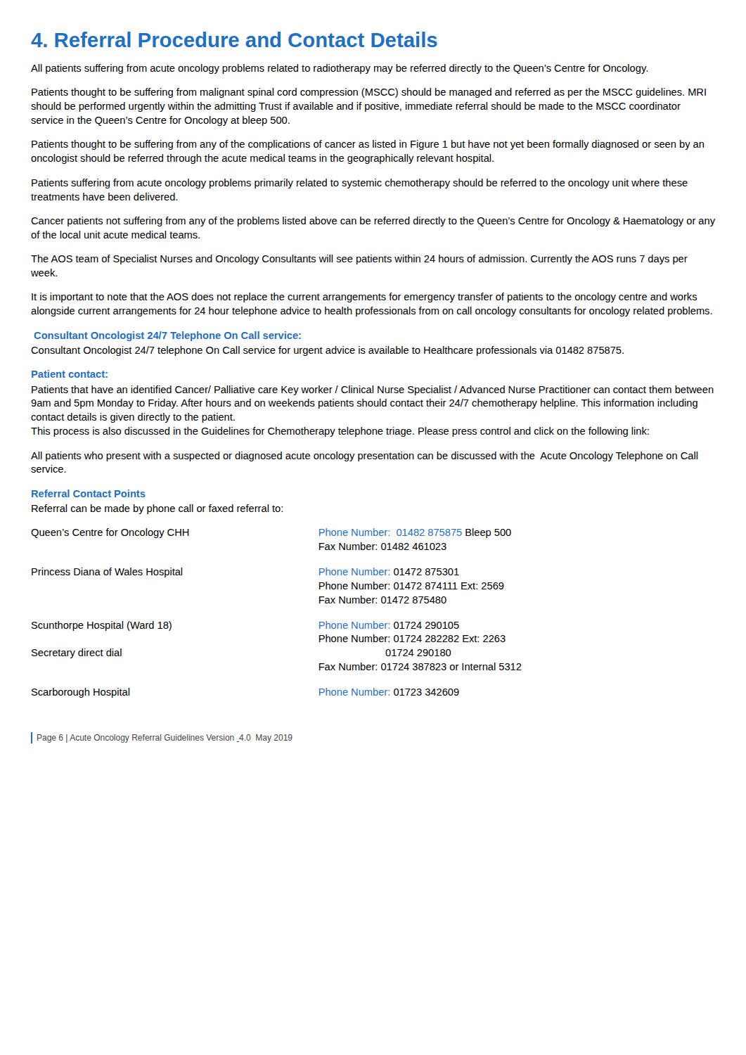4. Referral Procedure and Contact Details
All patients suffering from acute oncology problems related to radiotherapy may be referred directly to the Queen’s Centre for Oncology.
Patients thought to be suffering from malignant spinal cord compression (MSCC) should be managed and referred as per the MSCC guidelines. MRI should be performed urgently within the admitting Trust if available and if positive, immediate referral should be made to the MSCC coordinator service in the Queen’s Centre for Oncology at bleep 500.
Patients thought to be suffering from any of the complications of cancer as listed in Figure 1 but have not yet been formally diagnosed or seen by an oncologist should be referred through the acute medical teams in the geographically relevant hospital.
Patients suffering from acute oncology problems primarily related to systemic chemotherapy should be referred to the oncology unit where these treatments have been delivered.
Cancer patients not suffering from any of the problems listed above can be referred directly to the Queen’s Centre for Oncology & Haematology or any of the local unit acute medical teams.
The AOS team of Specialist Nurses and Oncology Consultants will see patients within 24 hours of admission. Currently the AOS runs 7 days per week.
It is important to note that the AOS does not replace the current arrangements for emergency transfer of patients to the oncology centre and works alongside current arrangements for 24 hour telephone advice to health professionals from on call oncology consultants for oncology related problems.
Consultant Oncologist 24/7 Telephone On Call service:
Consultant Oncologist 24/7 telephone On Call service for urgent advice is available to Healthcare professionals via 01482 875875.
Patient contact:
Patients that have an identified Cancer/ Palliative care Key worker / Clinical Nurse Specialist / Advanced Nurse Practitioner can contact them between 9am and 5pm Monday to Friday. After hours and on weekends patients should contact their 24/7 chemotherapy helpline. This information including contact details is given directly to the patient.
This process is also discussed in the Guidelines for Chemotherapy telephone triage. Please press control and click on the following link:
All patients who present with a suspected or diagnosed acute oncology presentation can be discussed with the Acute Oncology Telephone on Call service.
Referral Contact Points
Referral can be made by phone call or faxed referral to:
| Queen’s Centre for Oncology CHH | Phone Number: 01482 875875 Bleep 500 Fax Number: 01482 461023 |
| Princess Diana of Wales Hospital | Phone Number: 01472 875301 Phone Number: 01472 874111 Ext: 2569 Fax Number: 01472 875480 |
| Scunthorpe Hospital (Ward 18) Secretary direct dial | Phone Number: 01724 290105 Phone Number: 01724 282282 Ext: 2263 01724 290180 Fax Number: 01724 387823 or Internal 5312 |
| Scarborough Hospital | Phone Number: 01723 342609 |
Page 6 | Acute Oncology Referral Guidelines Version 4.0 May 2019